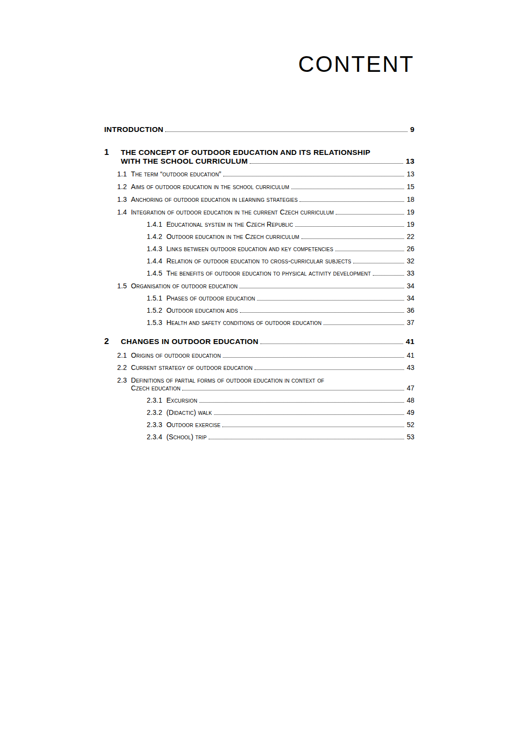CONTENT
INTRODUCTION 9
1 THE CONCEPT OF OUTDOOR EDUCATION AND ITS RELATIONSHIP WITH THE SCHOOL CURRICULUM 13
1.1 The term “outdoor education” 13
1.2 Aims of outdoor education in the school curriculum 15
1.3 Anchoring of outdoor education in learning strategies 18
1.4 Integration of outdoor education in the current Czech curriculum 19
1.4.1 Educational system in the Czech Republic 19
1.4.2 Outdoor education in the Czech curriculum 22
1.4.3 Links between outdoor education and key competencies 26
1.4.4 Relation of outdoor education to cross-curricular subjects 32
1.4.5 The benefits of outdoor education to physical activity development 33
1.5 Organisation of outdoor education 34
1.5.1 Phases of outdoor education 34
1.5.2 Outdoor education aids 36
1.5.3 Health and safety conditions of outdoor education 37
2 CHANGES IN OUTDOOR EDUCATION 41
2.1 Origins of outdoor education 41
2.2 Current strategy of outdoor education 43
2.3 Definitions of partial forms of outdoor education in context of Czech education 47
2.3.1 Excursion 48
2.3.2 (Didactic) walk 49
2.3.3 Outdoor exercise 52
2.3.4 (School) trip 53